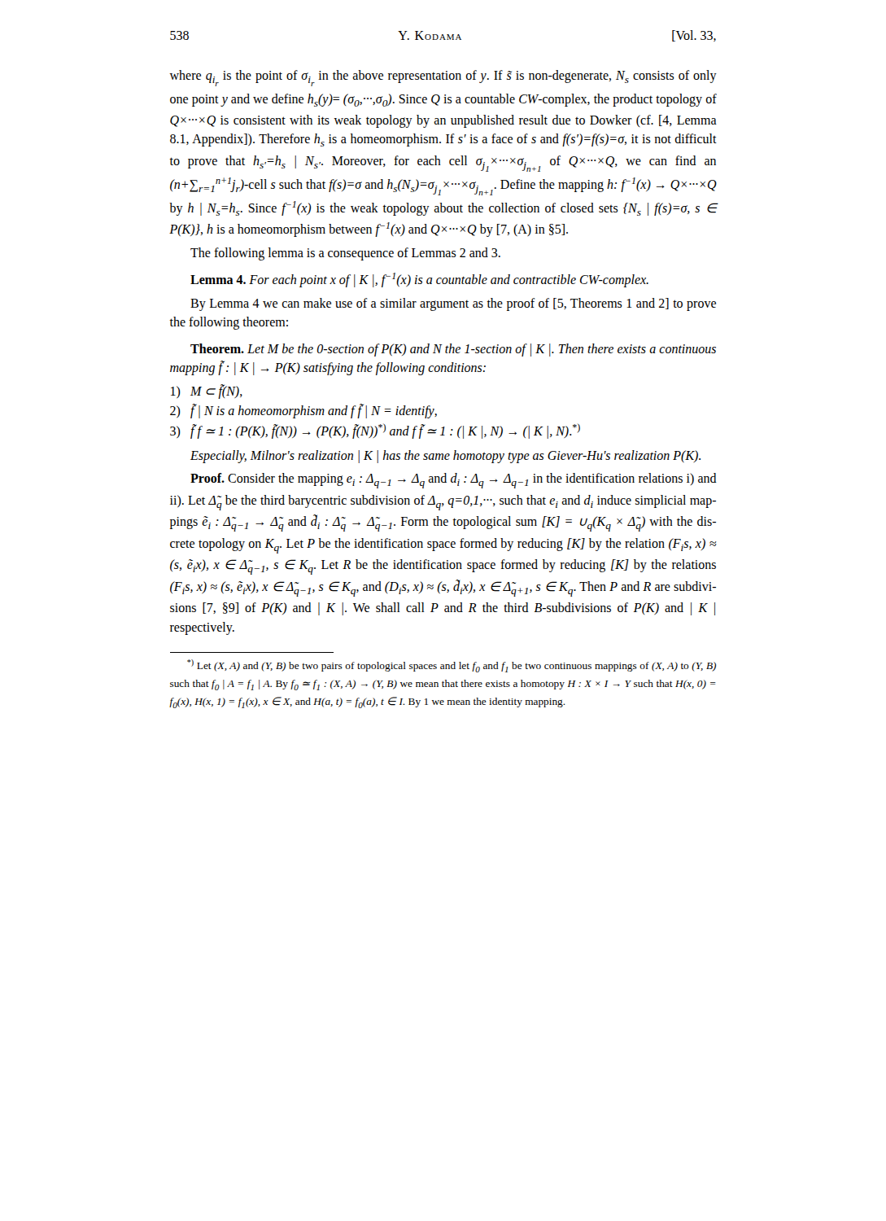538 Y. Kodama [Vol. 33,
where qir is the point of σir in the above representation of y. If s̃ is non-degenerate, Ns consists of only one point y and we define hs(y)= (σ0,···,σ0). Since Q is a countable CW-complex, the product topology of Q×···×Q is consistent with its weak topology by an unpublished result due to Dowker (cf. [4, Lemma 8.1, Appendix]). Therefore hs is a homeomorphism. If s′ is a face of s and f(s′)=f(s)=σ, it is not difficult to prove that hs′=hs | Ns′. Moreover, for each cell σj1×···×σjn+1 of Q×···×Q, we can find an (n+∑r=1n+1jr)-cell s such that f(s)=σ and hs(Ns)=σj1×···×σjn+1. Define the mapping h: f−1(x) → Q×···×Q by h | Ns=hs. Since f−1(x) is the weak topology about the collection of closed sets {Ns | f(s)=σ, s ∈ P(K)}, h is a homeomorphism between f−1(x) and Q×···×Q by [7, (A) in §5].
The following lemma is a consequence of Lemmas 2 and 3.
Lemma 4. For each point x of | K |, f−1(x) is a countable and contractible CW-complex.
By Lemma 4 we can make use of a similar argument as the proof of [5, Theorems 1 and 2] to prove the following theorem:
Theorem. Let M be the 0-section of P(K) and N the 1-section of | K |. Then there exists a continuous mapping f̃ : | K | → P(K) satisfying the following conditions:
M ⊂ f̃(N),
f̃ | N is a homeomorphism and f f̃ | N = identify,
f̃ f ≃ 1 : (P(K), f̃(N)) → (P(K), f̃(N))*) and f f̃ ≃ 1 : (| K |, N) → (| K |, N).*)
Especially, Milnor's realization | K | has the same homotopy type as Giever-Hu's realization P(K).
Proof. Consider the mapping ei : Δq−1 → Δq and di : Δq → Δq−1 in the identification relations i) and ii). Let Δ̃q be the third barycentric subdivision of Δq, q=0,1,···, such that ei and di induce simplicial mappings ẽi : Δ̃q−1 → Δ̃q and d̃i : Δ̃q → Δ̃q−1. Form the topological sum [K] = ∪q(Kq × Δ̃q) with the discrete topology on Kq. Let P be the identification space formed by reducing [K] by the relation (Fis, x) ≈ (s, ẽix), x ∈ Δ̃q−1, s ∈ Kq. Let R be the identification space formed by reducing [K] by the relations (Fis, x) ≈ (s, ẽix), x ∈ Δ̃q−1, s ∈ Kq, and (Dis, x) ≈ (s, d̃ix), x ∈ Δ̃q+1, s ∈ Kq. Then P and R are subdivisions [7, §9] of P(K) and | K |. We shall call P and R the third B-subdivisions of P(K) and | K | respectively.
*) Let (X, A) and (Y, B) be two pairs of topological spaces and let f0 and f1 be two continuous mappings of (X, A) to (Y, B) such that f0 | A = f1 | A. By f0 ≃ f1 : (X, A) → (Y, B) we mean that there exists a homotopy H : X × I → Y such that H(x, 0) = f0(x), H(x, 1) = f1(x), x ∈ X, and H(a, t) = f0(a), t ∈ I. By 1 we mean the identity mapping.